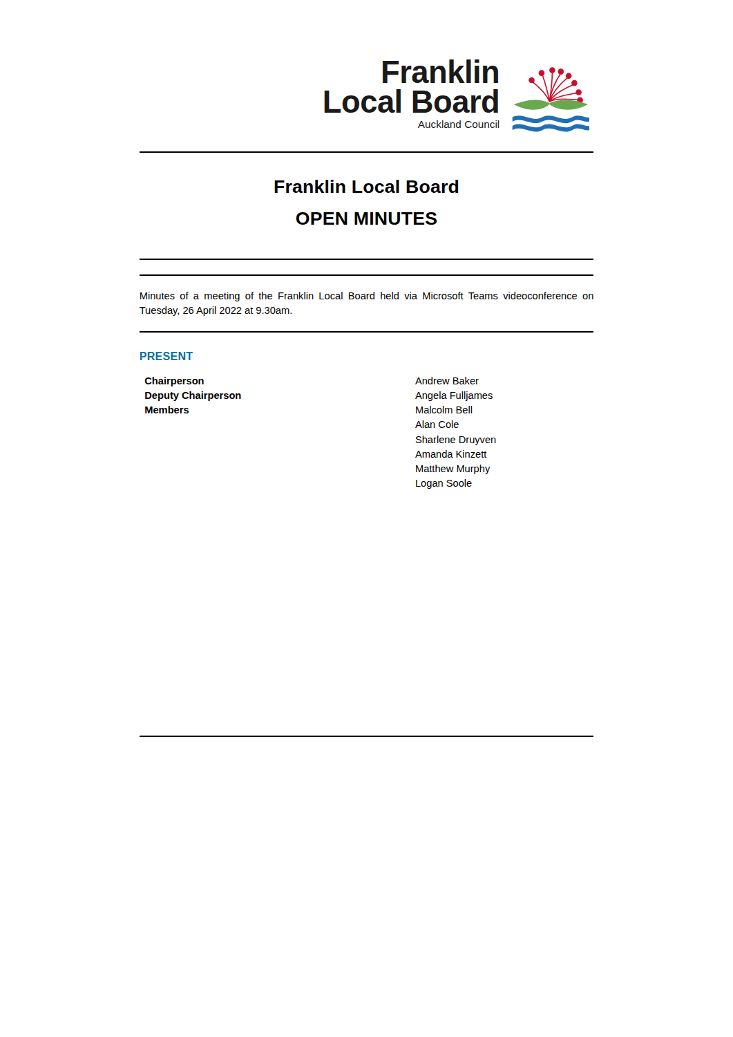Franklin Local Board Auckland Council
Franklin Local Board
OPEN MINUTES
Minutes of a meeting of the Franklin Local Board held via Microsoft Teams videoconference on Tuesday, 26 April 2022 at 9.30am.
PRESENT
| Chairperson | Andrew Baker |
| Deputy Chairperson | Angela Fulljames |
| Members | Malcolm Bell |
| | Alan Cole |
| | Sharlene Druyven |
| | Amanda Kinzett |
| | Matthew Murphy |
| | Logan Soole |